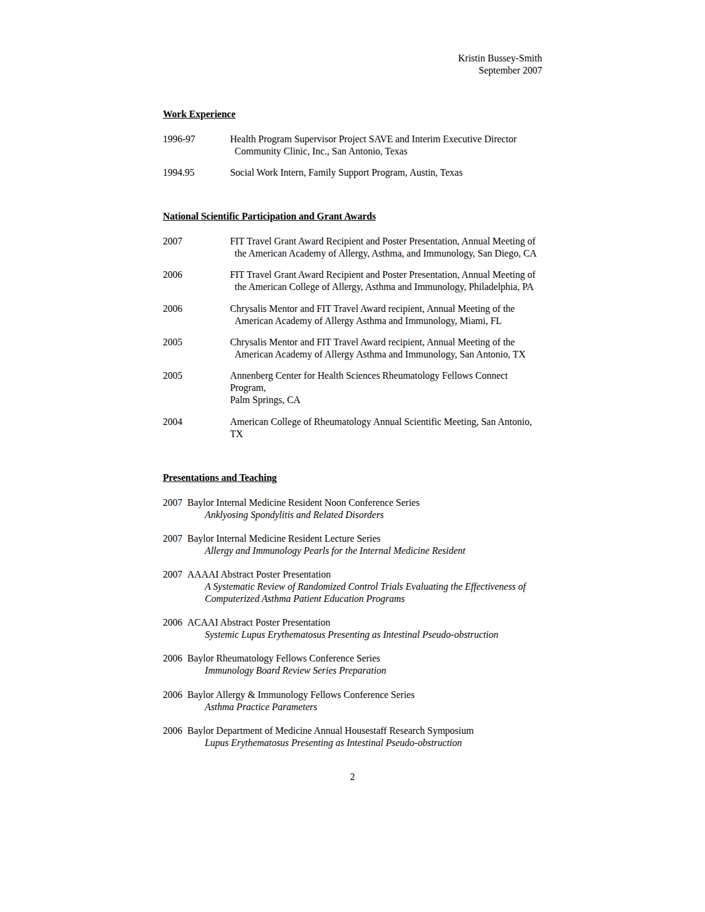Kristin Bussey-Smith
September 2007
Work Experience
| 1996-97 | Health Program Supervisor Project SAVE and Interim Executive Director Community Clinic, Inc., San Antonio, Texas |
| 1994.95 | Social Work Intern, Family Support Program, Austin, Texas |
National Scientific Participation and Grant Awards
| 2007 | FIT Travel Grant Award Recipient and Poster Presentation, Annual Meeting of the American Academy of Allergy, Asthma, and Immunology, San Diego, CA |
| 2006 | FIT Travel Grant Award Recipient and Poster Presentation, Annual Meeting of the American College of Allergy, Asthma and Immunology, Philadelphia, PA |
| 2006 | Chrysalis Mentor and FIT Travel Award recipient, Annual Meeting of the American Academy of Allergy Asthma and Immunology, Miami, FL |
| 2005 | Chrysalis Mentor and FIT Travel Award recipient, Annual Meeting of the American Academy of Allergy Asthma and Immunology, San Antonio, TX |
| 2005 | Annenberg Center for Health Sciences Rheumatology Fellows Connect Program, Palm Springs, CA |
| 2004 | American College of Rheumatology Annual Scientific Meeting, San Antonio, TX |
Presentations and Teaching
2007 Baylor Internal Medicine Resident Noon Conference Series Anklyosing Spondylitis and Related Disorders
2007 Baylor Internal Medicine Resident Lecture Series Allergy and Immunology Pearls for the Internal Medicine Resident
2007 AAAAI Abstract Poster Presentation A Systematic Review of Randomized Control Trials Evaluating the Effectiveness of
Computerized Asthma Patient Education Programs
2006 ACAAI Abstract Poster Presentation Systemic Lupus Erythematosus Presenting as Intestinal Pseudo-obstruction
2006 Baylor Rheumatology Fellows Conference Series Immunology Board Review Series Preparation
2006 Baylor Allergy & Immunology Fellows Conference Series Asthma Practice Parameters
2006 Baylor Department of Medicine Annual Housestaff Research Symposium Lupus Erythematosus Presenting as Intestinal Pseudo-obstruction
2